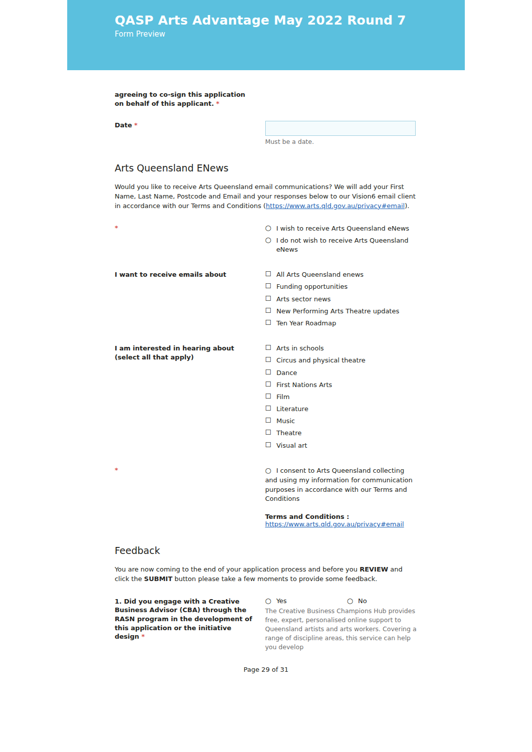QASP Arts Advantage May 2022 Round 7
Form Preview
agreeing to co-sign this application on behalf of this applicant. *
Date *
Must be a date.
Arts Queensland ENews
Would you like to receive Arts Queensland email communications? We will add your First Name, Last Name, Postcode and Email and your responses below to our Vision6 email client in accordance with our Terms and Conditions (https://www.arts.qld.gov.au/privacy#email).
*
I wish to receive Arts Queensland eNews
I do not wish to receive Arts Queensland eNews
I want to receive emails about
All Arts Queensland enews
Funding opportunities
Arts sector news
New Performing Arts Theatre updates
Ten Year Roadmap
I am interested in hearing about (select all that apply)
Arts in schools
Circus and physical theatre
Dance
First Nations Arts
Film
Literature
Music
Theatre
Visual art
*
I consent to Arts Queensland collecting and using my information for communication purposes in accordance with our Terms and Conditions
Terms and Conditions : https://www.arts.qld.gov.au/privacy#email
Feedback
You are now coming to the end of your application process and before you REVIEW and click the SUBMIT button please take a few moments to provide some feedback.
1. Did you engage with a Creative Business Advisor (CBA) through the RASN program in the development of this application or the initiative design *
Yes No
The Creative Business Champions Hub provides free, expert, personalised online support to Queensland artists and arts workers. Covering a range of discipline areas, this service can help you develop
Page 29 of 31